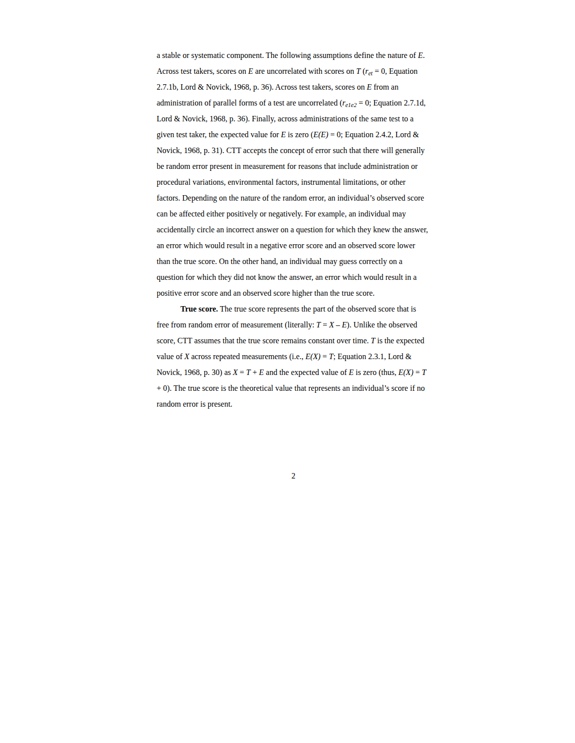a stable or systematic component. The following assumptions define the nature of E. Across test takers, scores on E are uncorrelated with scores on T (ret = 0, Equation 2.7.1b, Lord & Novick, 1968, p. 36). Across test takers, scores on E from an administration of parallel forms of a test are uncorrelated (re1e2 = 0; Equation 2.7.1d, Lord & Novick, 1968, p. 36). Finally, across administrations of the same test to a given test taker, the expected value for E is zero (E(E) = 0; Equation 2.4.2, Lord & Novick, 1968, p. 31). CTT accepts the concept of error such that there will generally be random error present in measurement for reasons that include administration or procedural variations, environmental factors, instrumental limitations, or other factors. Depending on the nature of the random error, an individual’s observed score can be affected either positively or negatively. For example, an individual may accidentally circle an incorrect answer on a question for which they knew the answer, an error which would result in a negative error score and an observed score lower than the true score. On the other hand, an individual may guess correctly on a question for which they did not know the answer, an error which would result in a positive error score and an observed score higher than the true score.
True score. The true score represents the part of the observed score that is free from random error of measurement (literally: T = X – E). Unlike the observed score, CTT assumes that the true score remains constant over time. T is the expected value of X across repeated measurements (i.e., E(X) = T; Equation 2.3.1, Lord & Novick, 1968, p. 30) as X = T + E and the expected value of E is zero (thus, E(X) = T + 0). The true score is the theoretical value that represents an individual’s score if no random error is present.
2